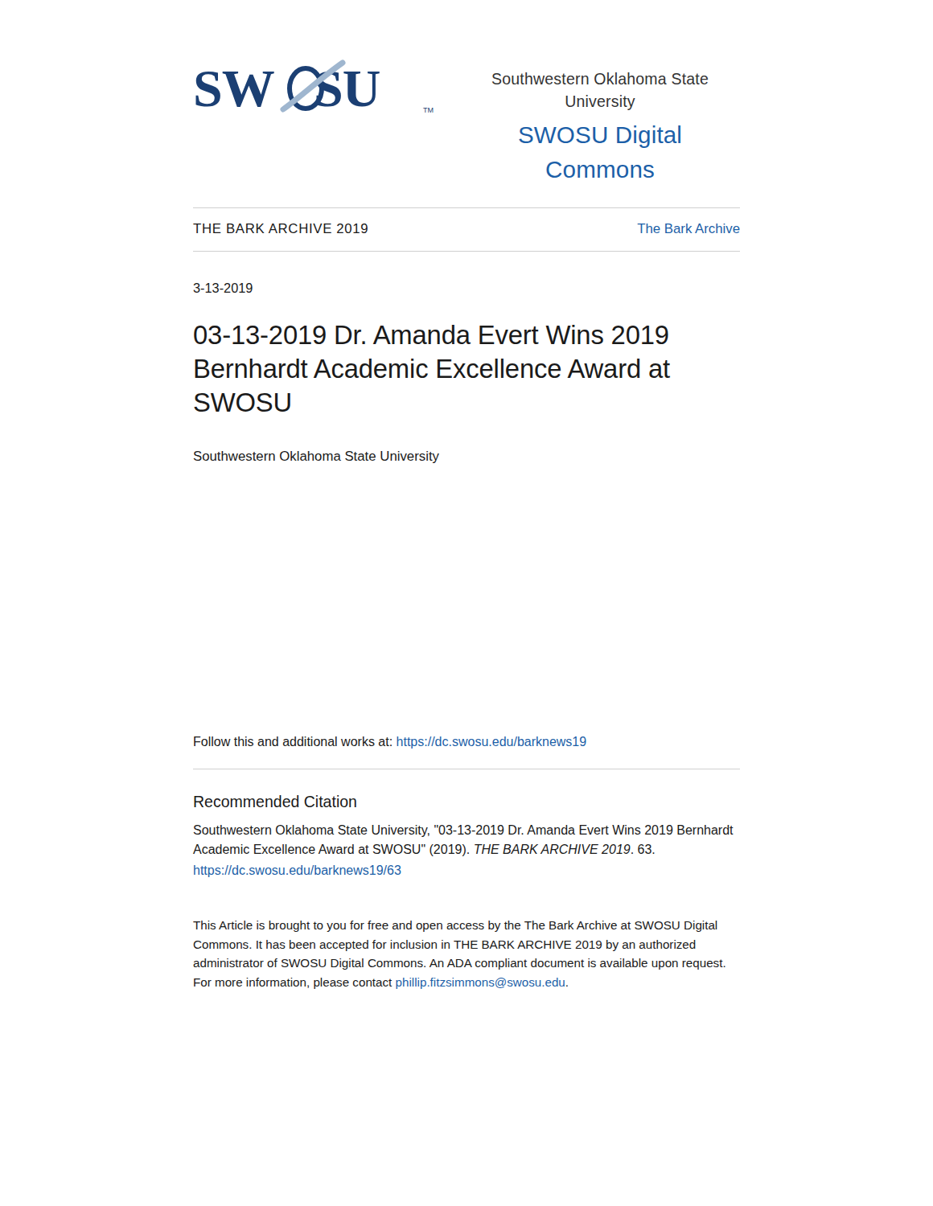SWOSU SW SU TM
Southwestern Oklahoma State University
SWOSU Digital Commons
THE BARK ARCHIVE 2019
The Bark Archive
3-13-2019
03-13-2019 Dr. Amanda Evert Wins 2019 Bernhardt Academic Excellence Award at SWOSU
Southwestern Oklahoma State University
Follow this and additional works at: https://dc.swosu.edu/barknews19
Recommended Citation
Southwestern Oklahoma State University, "03-13-2019 Dr. Amanda Evert Wins 2019 Bernhardt Academic Excellence Award at SWOSU" (2019). THE BARK ARCHIVE 2019. 63. https://dc.swosu.edu/barknews19/63
This Article is brought to you for free and open access by the The Bark Archive at SWOSU Digital Commons. It has been accepted for inclusion in THE BARK ARCHIVE 2019 by an authorized administrator of SWOSU Digital Commons. An ADA compliant document is available upon request. For more information, please contact phillip.fitzsimmons@swosu.edu.